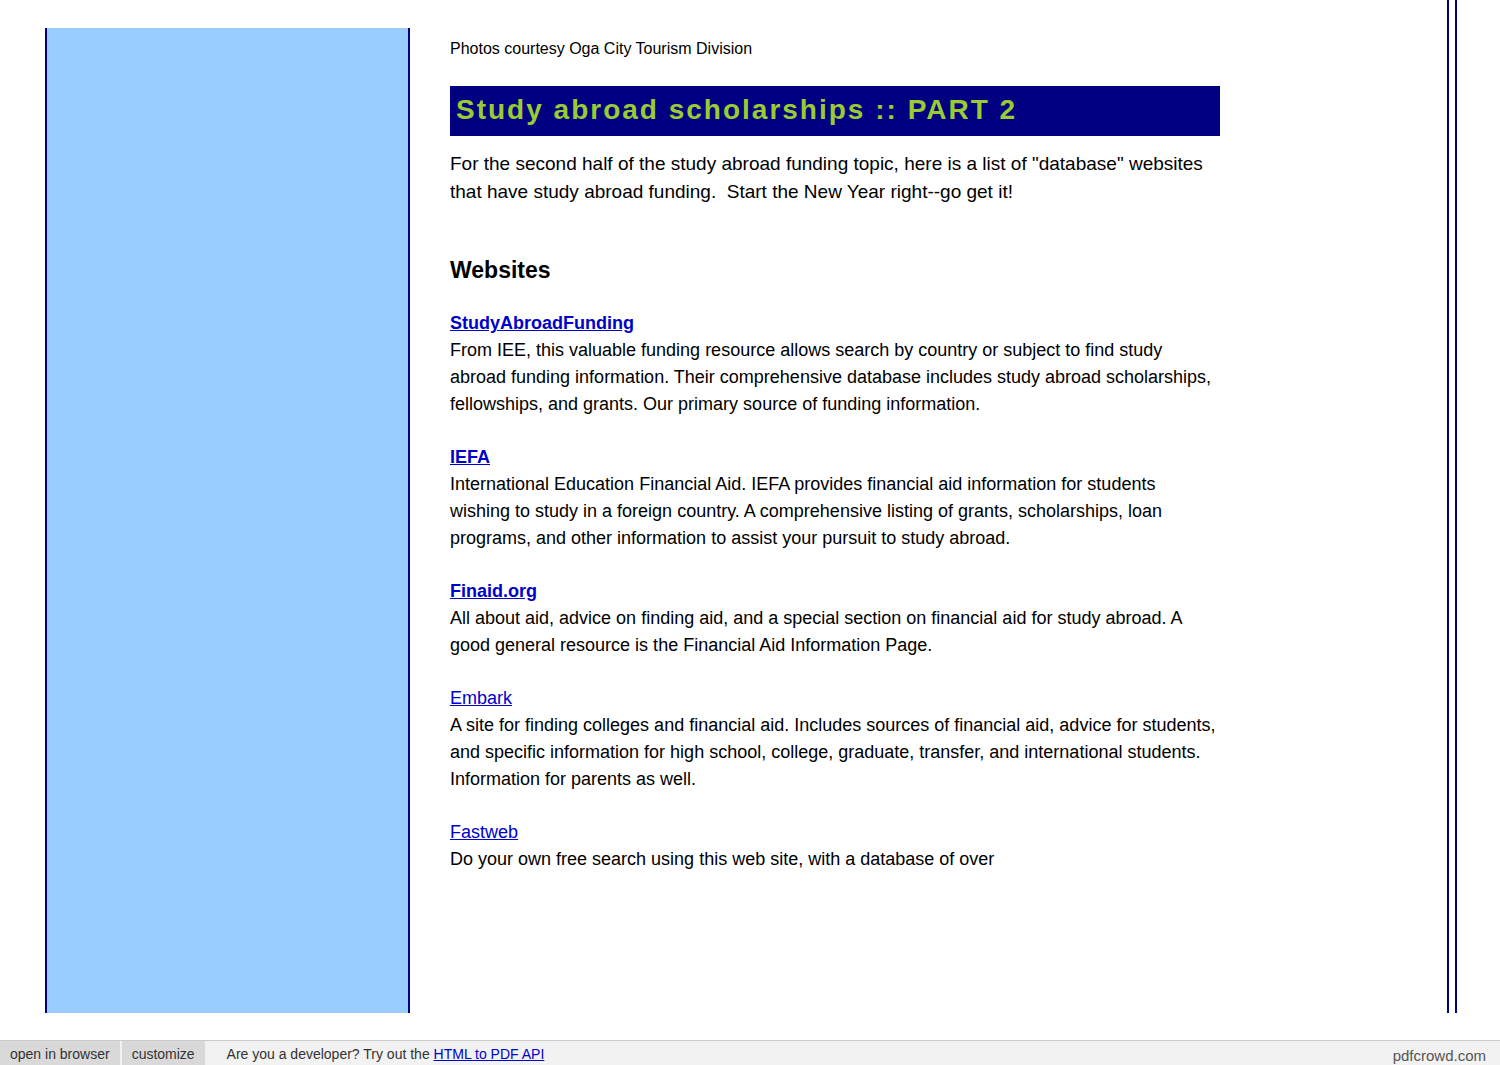Photos courtesy Oga City Tourism Division
Study abroad scholarships :: PART 2
For the second half of the study abroad funding topic, here is a list of "database" websites that have study abroad funding. Start the New Year right--go get it!
Websites
StudyAbroadFunding
From IEE, this valuable funding resource allows search by country or subject to find study abroad funding information. Their comprehensive database includes study abroad scholarships, fellowships, and grants. Our primary source of funding information.
IEFA
International Education Financial Aid. IEFA provides financial aid information for students wishing to study in a foreign country. A comprehensive listing of grants, scholarships, loan programs, and other information to assist your pursuit to study abroad.
Finaid.org
All about aid, advice on finding aid, and a special section on financial aid for study abroad. A good general resource is the Financial Aid Information Page.
Embark
A site for finding colleges and financial aid. Includes sources of financial aid, advice for students, and specific information for high school, college, graduate, transfer, and international students. Information for parents as well.
Fastweb
Do your own free search using this web site, with a database of over
open in browser customize Are you a developer? Try out the HTML to PDF API pdfcrowd.com